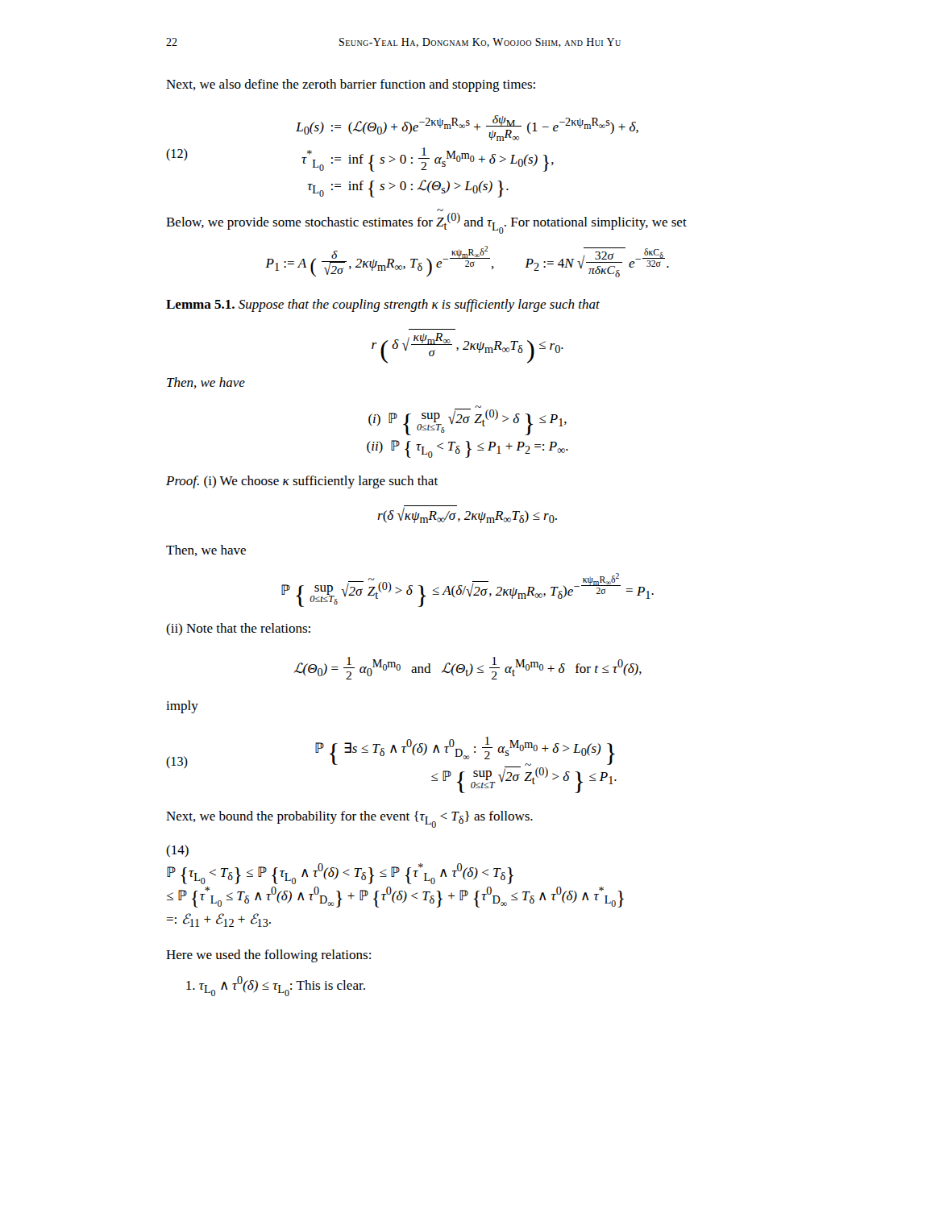22 Seung-Yeal Ha, Dongnam Ko, Woojoo Shim, and Hui Yu
Next, we also define the zeroth barrier function and stopping times:
(12)
| L 0 (s) | := | ( ℒ(Θ 0 ) + δ ) e −2κψ m R ∞ s + δψ M ψ m R ∞ (1 − e −2κψ m R ∞ s ) + δ , |
| τ * L 0 | := | inf { s > 0 : 1 2 α s M 0 m 0 + δ > L 0 (s) } , |
| τ L 0 | := | inf { s > 0 : ℒ(Θ s ) > L 0 (s) } . |
Below, we provide some stochastic estimates for ~Zt(0) and τL0. For notational simplicity, we set
P1 := A ( δ√2σ, 2κψmR∞, Tδ ) e−κψmR∞δ22σ, P2 := 4N √32σ πδκCδ e−δκCδ 32σ.
Lemma 5.1. Suppose that the coupling strength κ is sufficiently large such that
r ( δ √κψmR∞σ, 2κψmR∞Tδ ) ≤ r0.
Then, we have
(i) ℙ { sup 0≤t≤Tδ √2σ ~Zt(0) > δ } ≤ P1, (ii) ℙ { τL0 < Tδ } ≤ P1 + P2 =: P∞.
Proof. (i) We choose κ sufficiently large such that
r(δ √κψmR∞/σ, 2κψmR∞Tδ) ≤ r0.
Then, we have
ℙ { sup 0≤t≤Tδ √2σ ~Zt(0) > δ } ≤ A(δ/√2σ, 2κψmR∞, Tδ)e−κψmR∞δ22σ = P1.
(ii) Note that the relations:
ℒ(Θ0) = 12 α0M0m0 and ℒ(Θt) ≤ 12 αtM0m0 + δ for t ≤ τ0(δ),
imply
(13)
| ℙ { ∃ s ≤ T δ ∧ τ 0 (δ) ∧ τ 0 D ∞ : 1 2 α s M 0 m 0 + δ > L 0 (s) } |
| ≤ ℙ { sup 0≤t≤T √ 2σ ~ Z t (0) > δ } ≤ P 1 . |
Next, we bound the probability for the event {τL0 < Tδ} as follows.
(14)
| ℙ { τ L 0 < T δ } ≤ ℙ { τ L 0 ∧ τ 0 (δ) < T δ } ≤ ℙ { τ * L 0 ∧ τ 0 (δ) < T δ } |
| ≤ ℙ { τ * L 0 ≤ T δ ∧ τ 0 (δ) ∧ τ 0 D ∞ } + ℙ { τ 0 (δ) < T δ } + ℙ { τ 0 D ∞ ≤ T δ ∧ τ 0 (δ) ∧ τ * L 0 } |
| =: ℰ 11 + ℰ 12 + ℰ 13 . |
Here we used the following relations:
τL0 ∧ τ0(δ) ≤ τL0: This is clear.